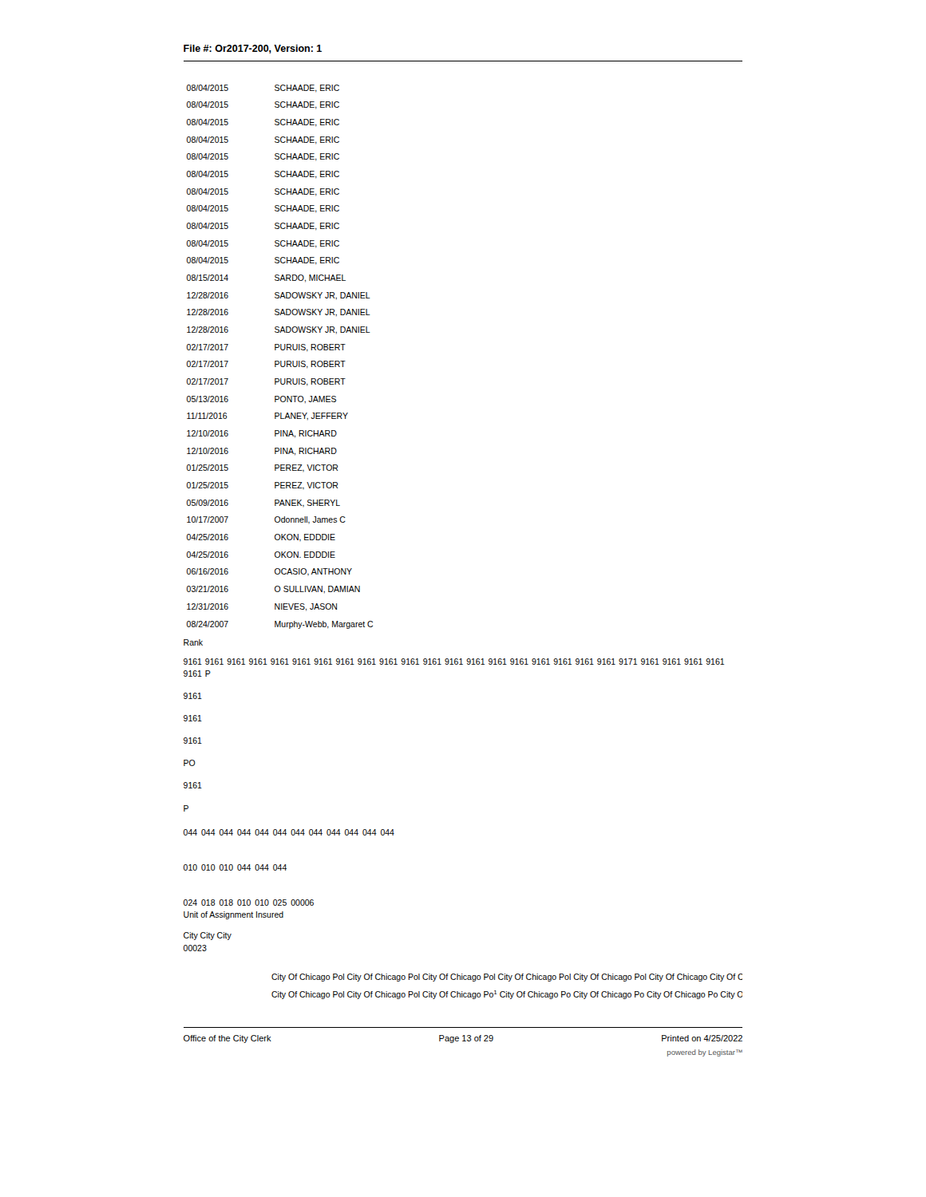File #: Or2017-200, Version: 1
| 08/04/2015 | SCHAADE, ERIC |
| 08/04/2015 | SCHAADE, ERIC |
| 08/04/2015 | SCHAADE, ERIC |
| 08/04/2015 | SCHAADE, ERIC |
| 08/04/2015 | SCHAADE, ERIC |
| 08/04/2015 | SCHAADE, ERIC |
| 08/04/2015 | SCHAADE, ERIC |
| 08/04/2015 | SCHAADE, ERIC |
| 08/04/2015 | SCHAADE, ERIC |
| 08/04/2015 | SCHAADE, ERIC |
| 08/04/2015 | SCHAADE, ERIC |
| 08/15/2014 | SARDO, MICHAEL |
| 12/28/2016 | SADOWSKY JR, DANIEL |
| 12/28/2016 | SADOWSKY JR, DANIEL |
| 12/28/2016 | SADOWSKY JR, DANIEL |
| 02/17/2017 | PURUIS, ROBERT |
| 02/17/2017 | PURUIS, ROBERT |
| 02/17/2017 | PURUIS, ROBERT |
| 05/13/2016 | PONTO, JAMES |
| 11/11/2016 | PLANEY, JEFFERY |
| 12/10/2016 | PINA, RICHARD |
| 12/10/2016 | PINA, RICHARD |
| 01/25/2015 | PEREZ, VICTOR |
| 01/25/2015 | PEREZ, VICTOR |
| 05/09/2016 | PANEK, SHERYL |
| 10/17/2007 | Odonnell, James C |
| 04/25/2016 | OKON, EDDDIE |
| 04/25/2016 | OKON. EDDDIE |
| 06/16/2016 | OCASIO, ANTHONY |
| 03/21/2016 | O SULLIVAN, DAMIAN |
| 12/31/2016 | NIEVES, JASON |
| 08/24/2007 | Murphy-Webb, Margaret C |
Rank
9161 9161 9161 9161 9161 9161 9161 9161 9161 9161 9161 9161 9161 9161 9161 9161 9161 9161 9161 9161 9171 9161 9161 9161 9161 9161 P
9161
9161
9161
PO
9161
P
044 044 044 044 044 044 044 044 044 044 044 044
010 010 010 044 044 044
024 018 018 010 010 025 00006
Unit of Assignment Insured
City City City
00023
City Of Chicago Pol City Of Chicago Pol City Of Chicago Pol City Of Chicago Pol City Of Chicago Pol City Of Chicago City Of Chicago City Of Chicago
City Of Chicago Pol City Of Chicago Pol City Of Chicago Po1 City Of Chicago Po City Of Chicago Po City Of Chicago Po City Of Chicago Po City Of
Office of the City Clerk
Page 13 of 29
Printed on 4/25/2022
powered by Legistar™